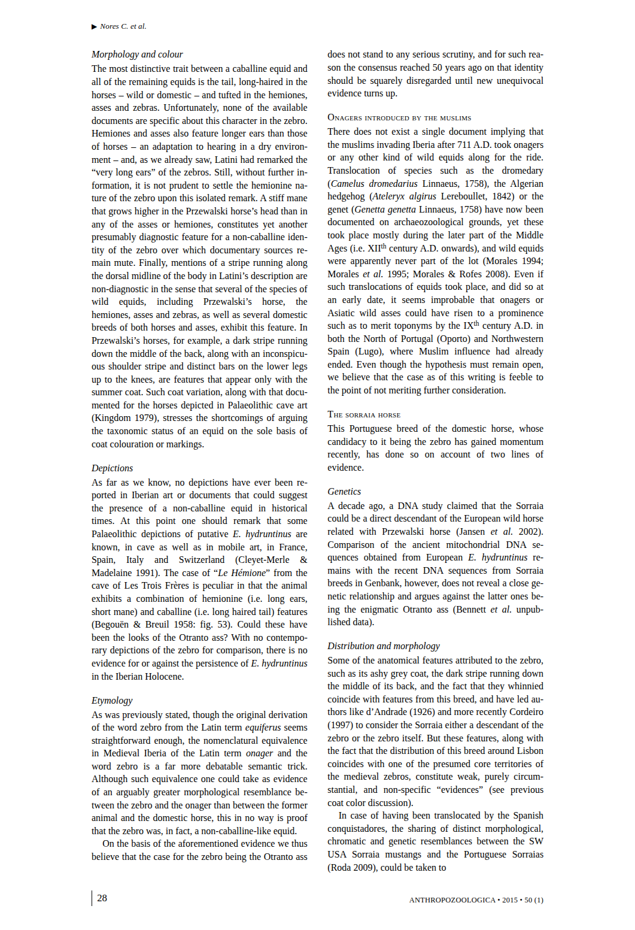▶Nores C. et al.
Morphology and colour
The most distinctive trait between a caballine equid and all of the remaining equids is the tail, long-haired in the horses – wild or domestic – and tufted in the hemiones, asses and zebras. Unfortunately, none of the available documents are specific about this character in the zebro. Hemiones and asses also feature longer ears than those of horses – an adaptation to hearing in a dry environment – and, as we already saw, Latini had remarked the “very long ears” of the zebros. Still, without further information, it is not prudent to settle the hemionine nature of the zebro upon this isolated remark. A stiff mane that grows higher in the Przewalski horse’s head than in any of the asses or hemiones, constitutes yet another presumably diagnostic feature for a non-caballine identity of the zebro over which documentary sources remain mute. Finally, mentions of a stripe running along the dorsal midline of the body in Latini’s description are non-diagnostic in the sense that several of the species of wild equids, including Przewalski’s horse, the hemiones, asses and zebras, as well as several domestic breeds of both horses and asses, exhibit this feature. In Przewalski’s horses, for example, a dark stripe running down the middle of the back, along with an inconspicuous shoulder stripe and distinct bars on the lower legs up to the knees, are features that appear only with the summer coat. Such coat variation, along with that documented for the horses depicted in Palaeolithic cave art (Kingdom 1979), stresses the shortcomings of arguing the taxonomic status of an equid on the sole basis of coat colouration or markings.
Depictions
As far as we know, no depictions have ever been reported in Iberian art or documents that could suggest the presence of a non-caballine equid in historical times. At this point one should remark that some Palaeolithic depictions of putative E. hydruntinus are known, in cave as well as in mobile art, in France, Spain, Italy and Switzerland (Cleyet-Merle & Madelaine 1991). The case of “Le Hémione” from the cave of Les Trois Frères is peculiar in that the animal exhibits a combination of hemionine (i.e. long ears, short mane) and caballine (i.e. long haired tail) features (Begouën & Breuil 1958: fig. 53). Could these have been the looks of the Otranto ass? With no contemporary depictions of the zebro for comparison, there is no evidence for or against the persistence of E. hydruntinus in the Iberian Holocene.
Etymology
As was previously stated, though the original derivation of the word zebro from the Latin term equiferus seems straightforward enough, the nomenclatural equivalence in Medieval Iberia of the Latin term onager and the word zebro is a far more debatable semantic trick. Although such equivalence one could take as evidence of an arguably greater morphological resemblance between the zebro and the onager than between the former animal and the domestic horse, this in no way is proof that the zebro was, in fact, a non-caballine-like equid.
On the basis of the aforementioned evidence we thus believe that the case for the zebro being the Otranto ass does not stand to any serious scrutiny, and for such reason the consensus reached 50 years ago on that identity should be squarely disregarded until new unequivocal evidence turns up.
Onagers introduced by the muslims
There does not exist a single document implying that the muslims invading Iberia after 711 A.D. took onagers or any other kind of wild equids along for the ride. Translocation of species such as the dromedary (Camelus dromedarius Linnaeus, 1758), the Algerian hedgehog (Ateleryx algirus Lereboullet, 1842) or the genet (Genetta genetta Linnaeus, 1758) have now been documented on archaeozoological grounds, yet these took place mostly during the later part of the Middle Ages (i.e. XIIth century A.D. onwards), and wild equids were apparently never part of the lot (Morales 1994; Morales et al. 1995; Morales & Rofes 2008). Even if such translocations of equids took place, and did so at an early date, it seems improbable that onagers or Asiatic wild asses could have risen to a prominence such as to merit toponyms by the IXth century A.D. in both the North of Portugal (Oporto) and Northwestern Spain (Lugo), where Muslim influence had already ended. Even though the hypothesis must remain open, we believe that the case as of this writing is feeble to the point of not meriting further consideration.
The Sorraia horse
This Portuguese breed of the domestic horse, whose candidacy to it being the zebro has gained momentum recently, has done so on account of two lines of evidence.
Genetics
A decade ago, a DNA study claimed that the Sorraia could be a direct descendant of the European wild horse related with Przewalski horse (Jansen et al. 2002). Comparison of the ancient mitochondrial DNA sequences obtained from European E. hydruntinus remains with the recent DNA sequences from Sorraia breeds in Genbank, however, does not reveal a close genetic relationship and argues against the latter ones being the enigmatic Otranto ass (Bennett et al. unpublished data).
Distribution and morphology
Some of the anatomical features attributed to the zebro, such as its ashy grey coat, the dark stripe running down the middle of its back, and the fact that they whinnied coincide with features from this breed, and have led authors like d’Andrade (1926) and more recently Cordeiro (1997) to consider the Sorraia either a descendant of the zebro or the zebro itself. But these features, along with the fact that the distribution of this breed around Lisbon coincides with one of the presumed core territories of the medieval zebros, constitute weak, purely circumstantial, and non-specific “evidences” (see previous coat color discussion).
In case of having been translocated by the Spanish conquistadores, the sharing of distinct morphological, chromatic and genetic resemblances between the SW USA Sorraia mustangs and the Portuguese Sorraias (Roda 2009), could be taken to
28
ANTHROPOZOOLOGICA • 2015 • 50 (1)